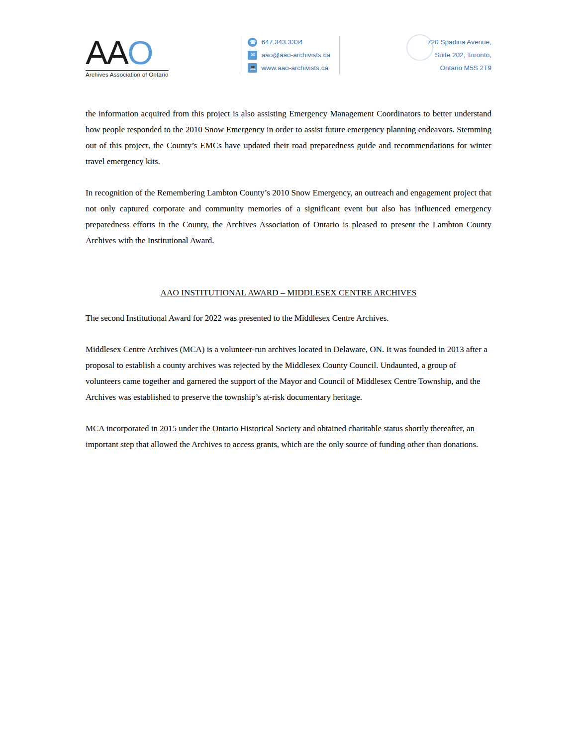AAO
Archives Association of Ontario
☎647.343.3334
✉aao@aao-archivists.ca
💻www.aao-archivists.ca
720 Spadina Avenue,
Suite 202, Toronto,
Ontario M5S 2T9
the information acquired from this project is also assisting Emergency Management Coordinators to better understand how people responded to the 2010 Snow Emergency in order to assist future emergency planning endeavors. Stemming out of this project, the County’s EMCs have updated their road preparedness guide and recommendations for winter travel emergency kits.
In recognition of the Remembering Lambton County’s 2010 Snow Emergency, an outreach and engagement project that not only captured corporate and community memories of a significant event but also has influenced emergency preparedness efforts in the County, the Archives Association of Ontario is pleased to present the Lambton County Archives with the Institutional Award.
AAO INSTITUTIONAL AWARD – MIDDLESEX CENTRE ARCHIVES
The second Institutional Award for 2022 was presented to the Middlesex Centre Archives.
Middlesex Centre Archives (MCA) is a volunteer-run archives located in Delaware, ON. It was founded in 2013 after a proposal to establish a county archives was rejected by the Middlesex County Council. Undaunted, a group of volunteers came together and garnered the support of the Mayor and Council of Middlesex Centre Township, and the Archives was established to preserve the township’s at-risk documentary heritage.
MCA incorporated in 2015 under the Ontario Historical Society and obtained charitable status shortly thereafter, an important step that allowed the Archives to access grants, which are the only source of funding other than donations.